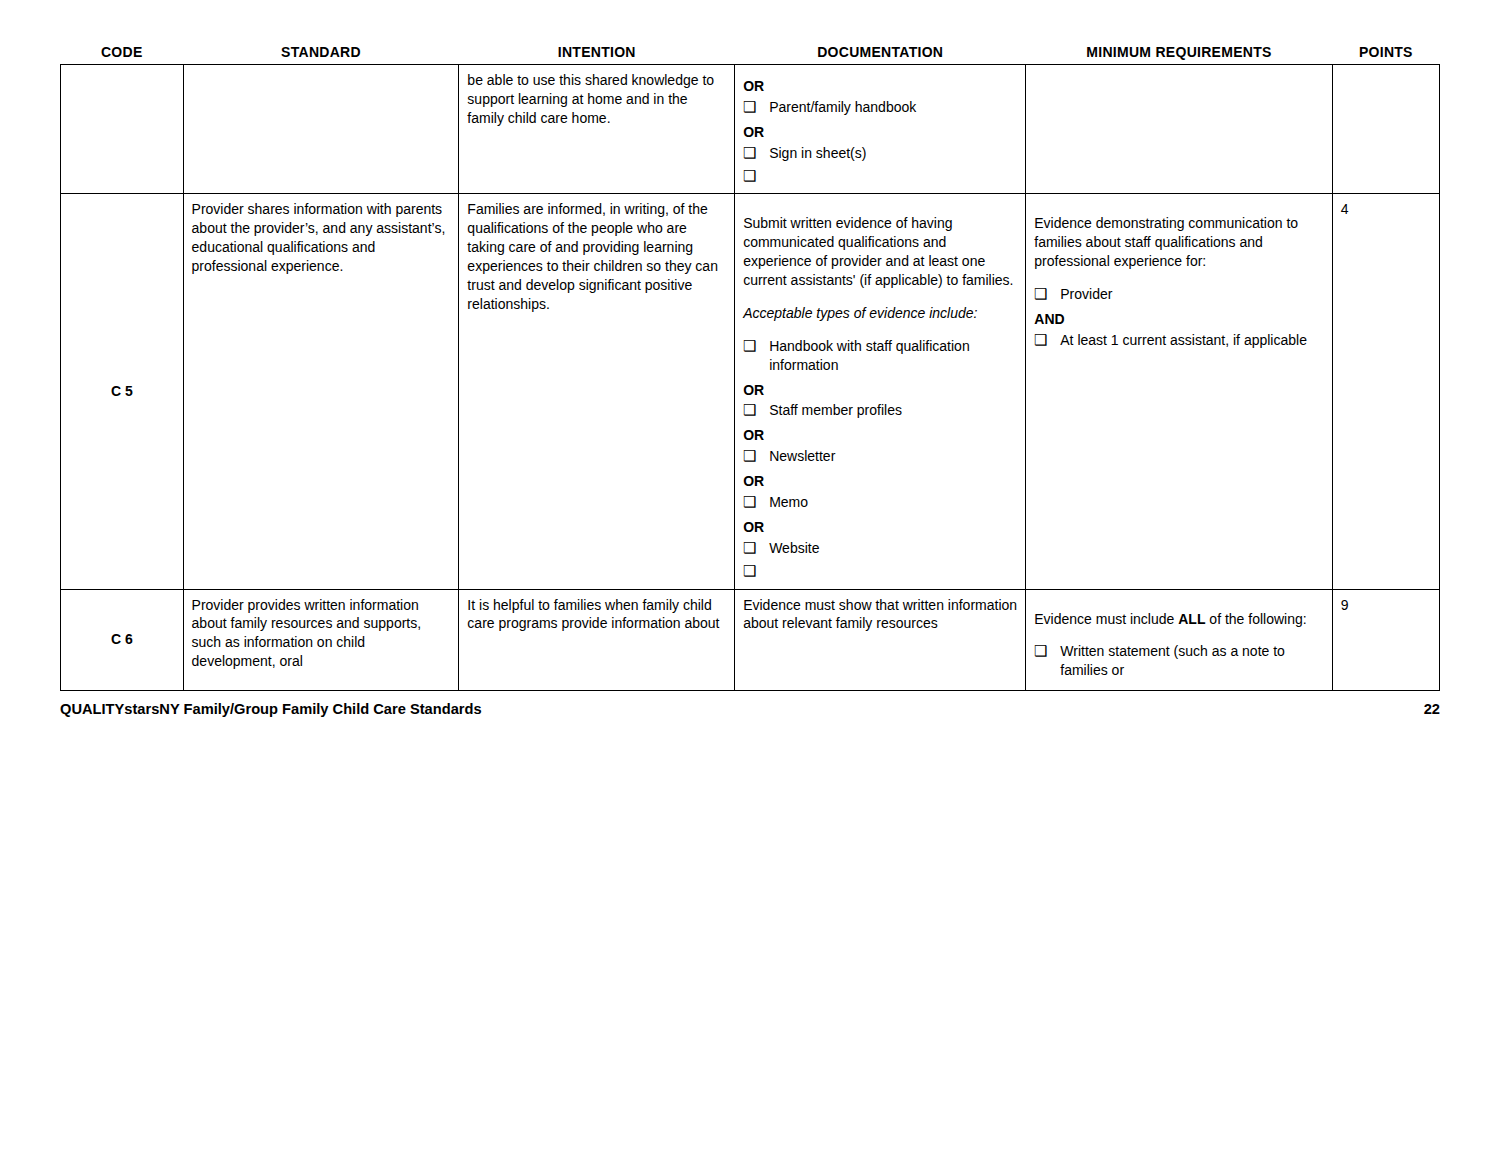| CODE | STANDARD | INTENTION | DOCUMENTATION | MINIMUM REQUIREMENTS | POINTS |
| --- | --- | --- | --- | --- | --- |
| | | be able to use this shared knowledge to support learning at home and in the family child care home. | OR Parent/family handbook OR Sign in sheet(s) | | |
| C 5 | Provider shares information with parents about the provider’s, and any assistant’s, educational qualifications and professional experience. | Families are informed, in writing, of the qualifications of the people who are taking care of and providing learning experiences to their children so they can trust and develop significant positive relationships. | Submit written evidence of having communicated qualifications and experience of provider and at least one current assistants' (if applicable) to families. Acceptable types of evidence include: Handbook with staff qualification information OR Staff member profiles OR Newsletter OR Memo OR Website | Evidence demonstrating communication to families about staff qualifications and professional experience for: Provider AND At least 1 current assistant, if applicable | 4 |
| C 6 | Provider provides written information about family resources and supports, such as information on child development, oral | It is helpful to families when family child care programs provide information about | Evidence must show that written information about relevant family resources | Evidence must include ALL of the following: Written statement (such as a note to families or | 9 |
QUALITYstarsNY Family/Group Family Child Care Standards 22